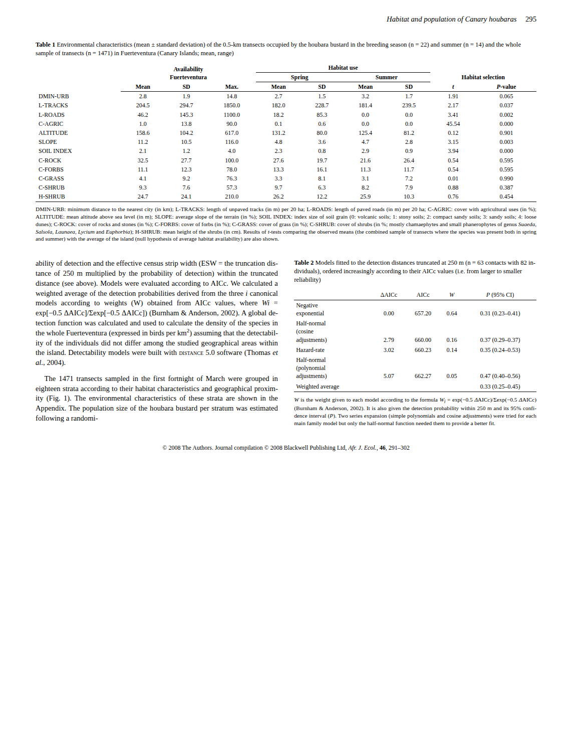Habitat and population of Canary houbaras 295
Table 1 Environmental characteristics (mean ± standard deviation) of the 0.5-km transects occupied by the houbara bustard in the breeding season (n = 22) and summer (n = 14) and the whole sample of transects (n = 1471) in Fuerteventura (Canary Islands; mean, range)
| | Availability Fuerteventura | Habitat use | Habitat selection |
| --- | --- | --- | --- |
| Spring | Summer |
| Mean | SD | Max. | Mean | SD | Mean | SD | t | P -value |
| DMIN-URB | 2.8 | 1.9 | 14.8 | 2.7 | 1.5 | 3.2 | 1.7 | 1.91 | 0.065 |
| L-TRACKS | 204.5 | 294.7 | 1850.0 | 182.0 | 228.7 | 181.4 | 239.5 | 2.17 | 0.037 |
| L-ROADS | 46.2 | 145.3 | 1100.0 | 18.2 | 85.3 | 0.0 | 0.0 | 3.41 | 0.002 |
| C-AGRIC | 1.0 | 13.8 | 90.0 | 0.1 | 0.6 | 0.0 | 0.0 | 45.54 | 0.000 |
| ALTITUDE | 158.6 | 104.2 | 617.0 | 131.2 | 80.0 | 125.4 | 81.2 | 0.12 | 0.901 |
| SLOPE | 11.2 | 10.5 | 116.0 | 4.8 | 3.6 | 4.7 | 2.8 | 3.15 | 0.003 |
| SOIL INDEX | 2.1 | 1.2 | 4.0 | 2.3 | 0.8 | 2.9 | 0.9 | 3.94 | 0.000 |
| C-ROCK | 32.5 | 27.7 | 100.0 | 27.6 | 19.7 | 21.6 | 26.4 | 0.54 | 0.595 |
| C-FORBS | 11.1 | 12.3 | 78.0 | 13.3 | 16.1 | 11.3 | 11.7 | 0.54 | 0.595 |
| C-GRASS | 4.1 | 9.2 | 76.3 | 3.3 | 8.1 | 3.1 | 7.2 | 0.01 | 0.990 |
| C-SHRUB | 9.3 | 7.6 | 57.3 | 9.7 | 6.3 | 8.2 | 7.9 | 0.88 | 0.387 |
| H-SHRUB | 24.7 | 24.1 | 210.0 | 26.2 | 12.2 | 25.9 | 10.3 | 0.76 | 0.454 |
DMIN-URB: minimum distance to the nearest city (in km); L-TRACKS: length of unpaved tracks (in m) per 20 ha; L-ROADS: length of paved roads (in m) per 20 ha; C-AGRIC: cover with agricultural uses (in %); ALTITUDE: mean altitude above sea level (in m); SLOPE: average slope of the terrain (in %); SOIL INDEX: index size of soil grain (0: volcanic soils; 1: stony soils; 2: compact sandy soils; 3: sandy soils; 4: loose dunes); C-ROCK: cover of rocks and stones (in %); C-FORBS: cover of forbs (in %); C-GRASS: cover of grass (in %); C-SHRUB: cover of shrubs (in %; mostly chamaephytes and small phanerophytes of genus Suaeda, Salsola, Launaea, Lycium and Euphorbia); H-SHRUB: mean height of the shrubs (in cm). Results of t-tests comparing the observed means (the combined sample of transects where the species was present both in spring and summer) with the average of the island (null hypothesis of average habitat availability) are also shown.
ability of detection and the effective census strip width (ESW = the truncation distance of 250 m multiplied by the probability of detection) within the truncated distance (see above). Models were evaluated according to AICc. We calculated a weighted average of the detection probabilities derived from the three i canonical models according to weights (W) obtained from AICc values, where Wi = exp[−0.5 ΔAICc]/Σexp[−0.5 ΔAICc]) (Burnham & Anderson, 2002). A global detection function was calculated and used to calculate the density of the species in the whole Fuerteventura (expressed in birds per km2) assuming that the detectability of the individuals did not differ among the studied geographical areas within the island. Detectability models were built with distance 5.0 software (Thomas et al., 2004).
The 1471 transects sampled in the first fortnight of March were grouped in eighteen strata according to their habitat characteristics and geographical proximity (Fig. 1). The environmental characteristics of these strata are shown in the Appendix. The population size of the houbara bustard per stratum was estimated following a randomi-
Table 2 Models fitted to the detection distances truncated at 250 m (n = 63 contacts with 82 individuals), ordered increasingly according to their AICc values (i.e. from larger to smaller reliability)
| | ΔAICc | AICc | W | P (95% CI) |
| --- | --- | --- | --- | --- |
| Negative exponential | 0.00 | 657.20 | 0.64 | 0.31 (0.23–0.41) |
| Half-normal (cosine adjustments) | 2.79 | 660.00 | 0.16 | 0.37 (0.29–0.37) |
| Hazard-rate | 3.02 | 660.23 | 0.14 | 0.35 (0.24–0.53) |
| Half-normal (polynomial adjustments) | 5.07 | 662.27 | 0.05 | 0.47 (0.40–0.56) |
| Weighted average | | | | 0.33 (0.25–0.45) |
W is the weight given to each model according to the formula Wi = exp(−0.5 ΔAICc)/Σexp(−0.5 ΔAICc) (Burnham & Anderson, 2002). It is also given the detection probability within 250 m and its 95% confidence interval (P). Two series expansion (simple polynomials and cosine adjustments) were tried for each main family model but only the half-normal function needed them to provide a better fit.
© 2008 The Authors. Journal compilation © 2008 Blackwell Publishing Ltd, Afr. J. Ecol., 46, 291–302